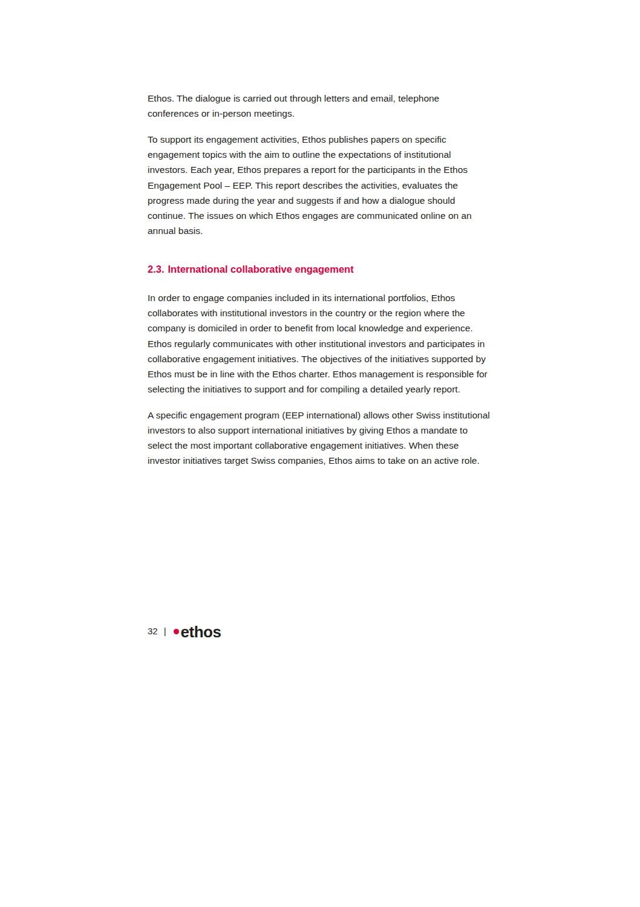Ethos. The dialogue is carried out through letters and email, telephone conferences or in-person meetings.
To support its engagement activities, Ethos publishes papers on specific engagement topics with the aim to outline the expectations of institutional investors. Each year, Ethos prepares a report for the participants in the Ethos Engagement Pool – EEP. This report describes the activities, evaluates the progress made during the year and suggests if and how a dialogue should continue. The issues on which Ethos engages are communicated online on an annual basis.
2.3. International collaborative engagement
In order to engage companies included in its international portfolios, Ethos collaborates with institutional investors in the country or the region where the company is domiciled in order to benefit from local knowledge and experience. Ethos regularly communicates with other institutional investors and participates in collaborative engagement initiatives. The objectives of the initiatives supported by Ethos must be in line with the Ethos charter. Ethos management is responsible for selecting the initiatives to support and for compiling a detailed yearly report.
A specific engagement program (EEP international) allows other Swiss institutional investors to also support international initiatives by giving Ethos a mandate to select the most important collaborative engagement initiatives. When these investor initiatives target Swiss companies, Ethos aims to take on an active role.
32 | ethos